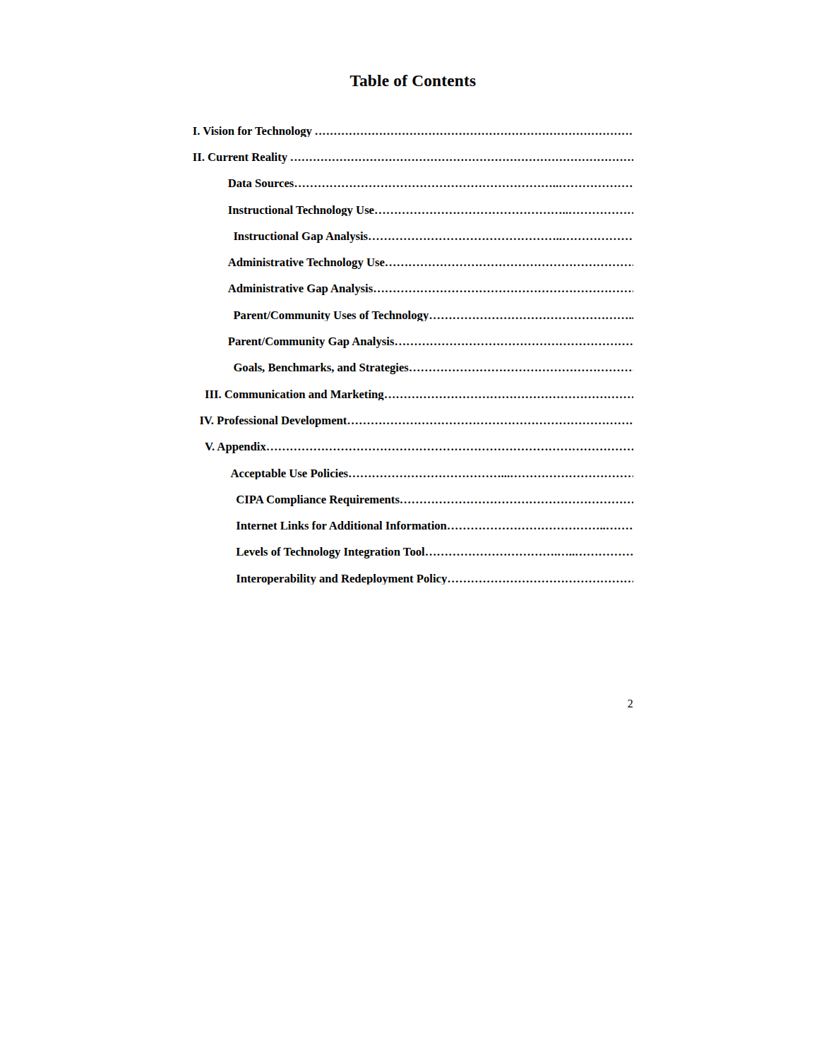Table of Contents
I. Vision for Technology ............................................................................................................. 3
II. Current Reality ......................................................................................................................... 4
Data Sources…………………………………………………………..……………………4
Instructional Technology Use…………………………………………..…………………….5
Instructional Gap Analysis…………………………………………..…………………7
Administrative Technology Use……………………………………………………………8
Administrative Gap Analysis………………………………………………………………8
Parent/Community Uses of Technology……………………………………………..9
Parent/Community Gap Analysis………………………………………………………….9
Goals, Benchmarks, and Strategies……………………………………………………….9
III. Communication and Marketing…………………………………………………………..12
IV. Professional Development…………………………………………………………………12
V. Appendix……………………………………………………………………………………14
Acceptable Use Policies…………………………………...……………………………...14
CIPA Compliance Requirements…………………………………………………….22
Internet Links for Additional Information…………………………………..…………..25
Levels of Technology Integration Tool…………………………….…..………………..28
Interoperability and Redeployment Policy………………………………………….29
2